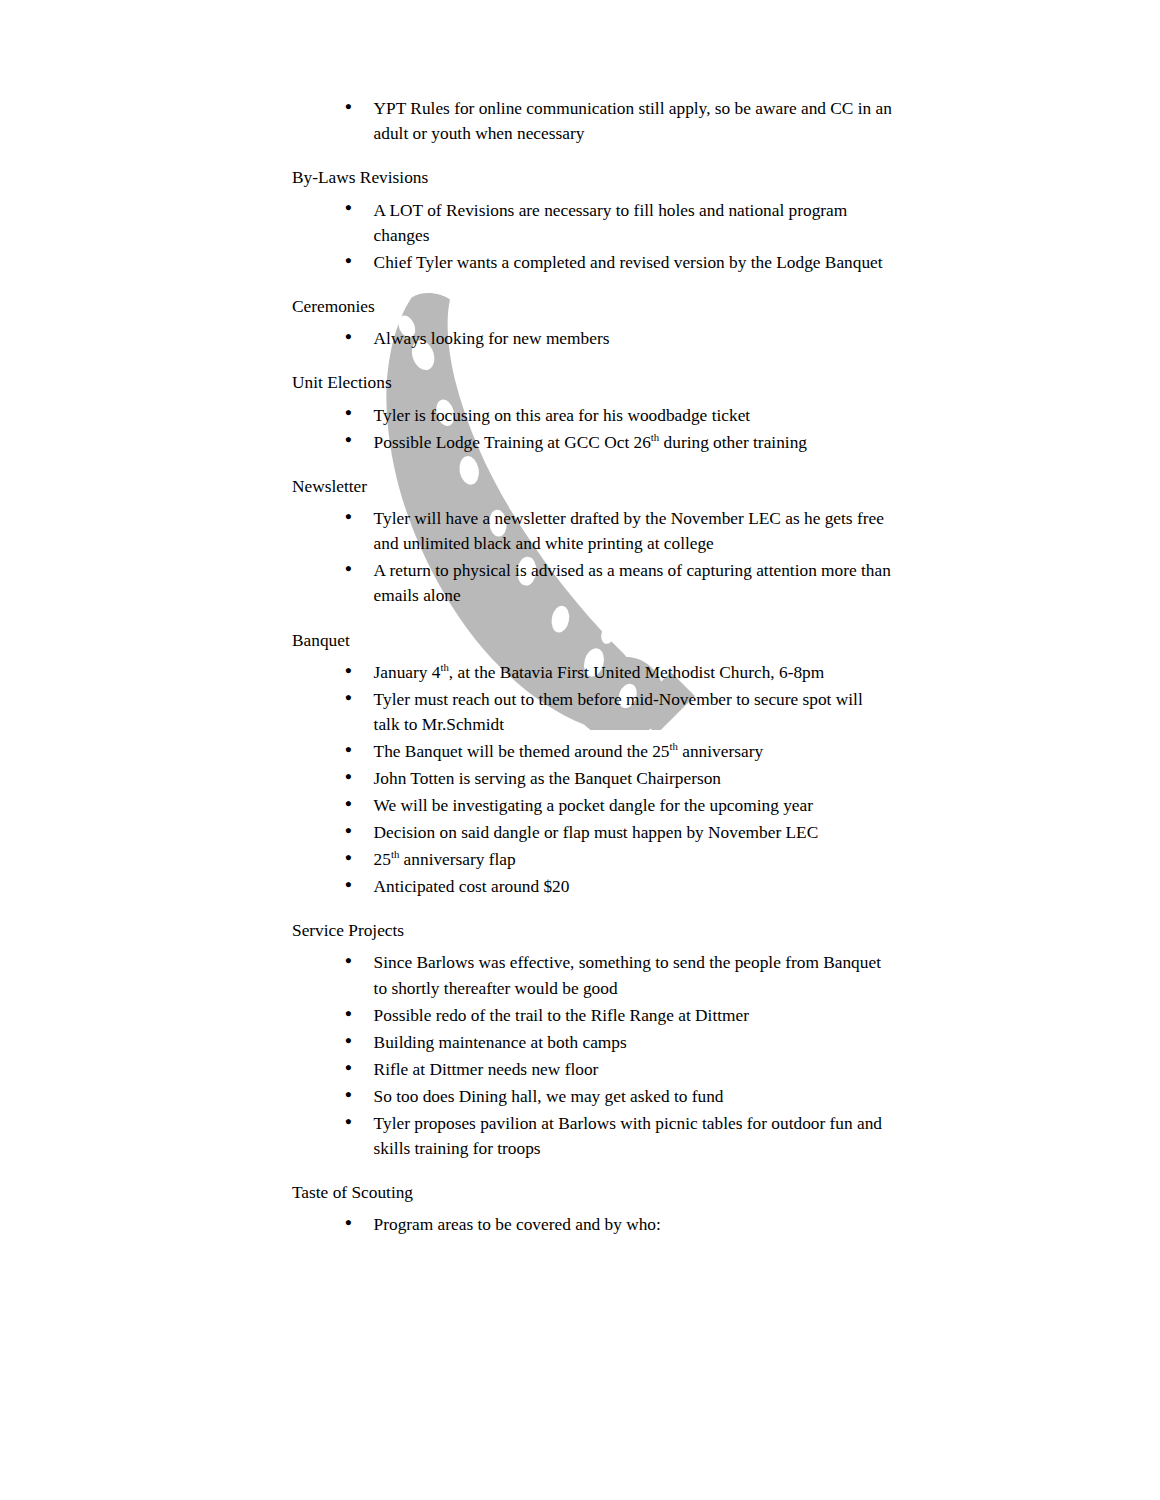YPT Rules for online communication still apply, so be aware and CC in an adult or youth when necessary
By-Laws Revisions
A LOT of Revisions are necessary to fill holes and national program changes
Chief Tyler wants a completed and revised version by the Lodge Banquet
Ceremonies
Always looking for new members
Unit Elections
Tyler is focusing on this area for his woodbadge ticket
Possible Lodge Training at GCC Oct 26th during other training
Newsletter
Tyler will have a newsletter drafted by the November LEC as he gets free and unlimited black and white printing at college
A return to physical is advised as a means of capturing attention more than emails alone
Banquet
January 4th, at the Batavia First United Methodist Church, 6-8pm
Tyler must reach out to them before mid-November to secure spot will talk to Mr.Schmidt
The Banquet will be themed around the 25th anniversary
John Totten is serving as the Banquet Chairperson
We will be investigating a pocket dangle for the upcoming year
Decision on said dangle or flap must happen by November LEC
25th anniversary flap
Anticipated cost around $20
Service Projects
Since Barlows was effective, something to send the people from Banquet to shortly thereafter would be good
Possible redo of the trail to the Rifle Range at Dittmer
Building maintenance at both camps
Rifle at Dittmer needs new floor
So too does Dining hall, we may get asked to fund
Tyler proposes pavilion at Barlows with picnic tables for outdoor fun and skills training for troops
Taste of Scouting
Program areas to be covered and by who: